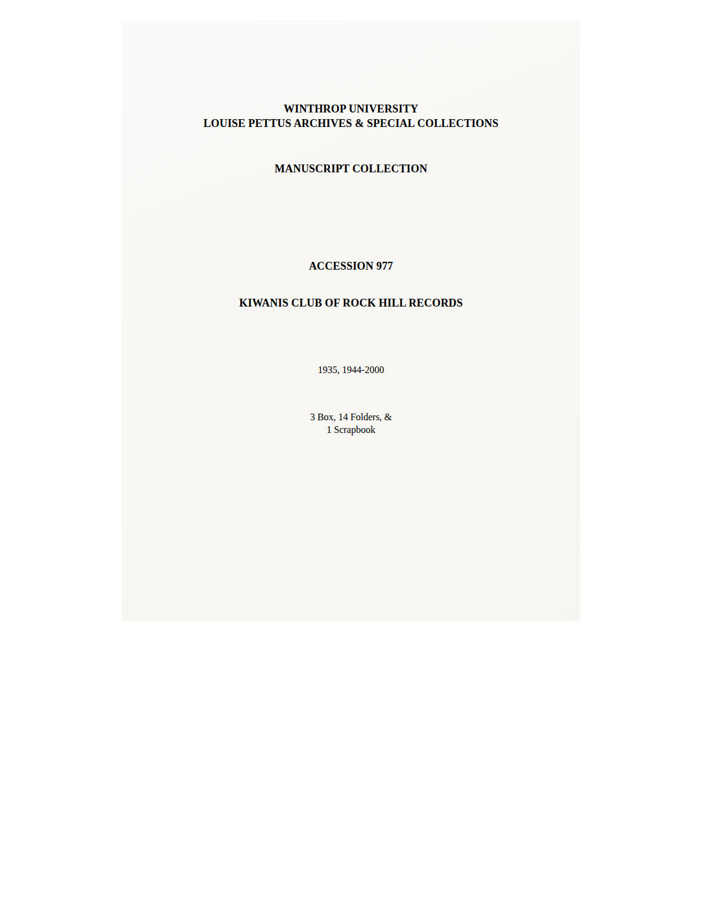WINTHROP UNIVERSITY
LOUISE PETTUS ARCHIVES & SPECIAL COLLECTIONS
MANUSCRIPT COLLECTION
ACCESSION 977
KIWANIS CLUB OF ROCK HILL RECORDS
1935, 1944-2000
3 Box, 14 Folders, &
1 Scrapbook